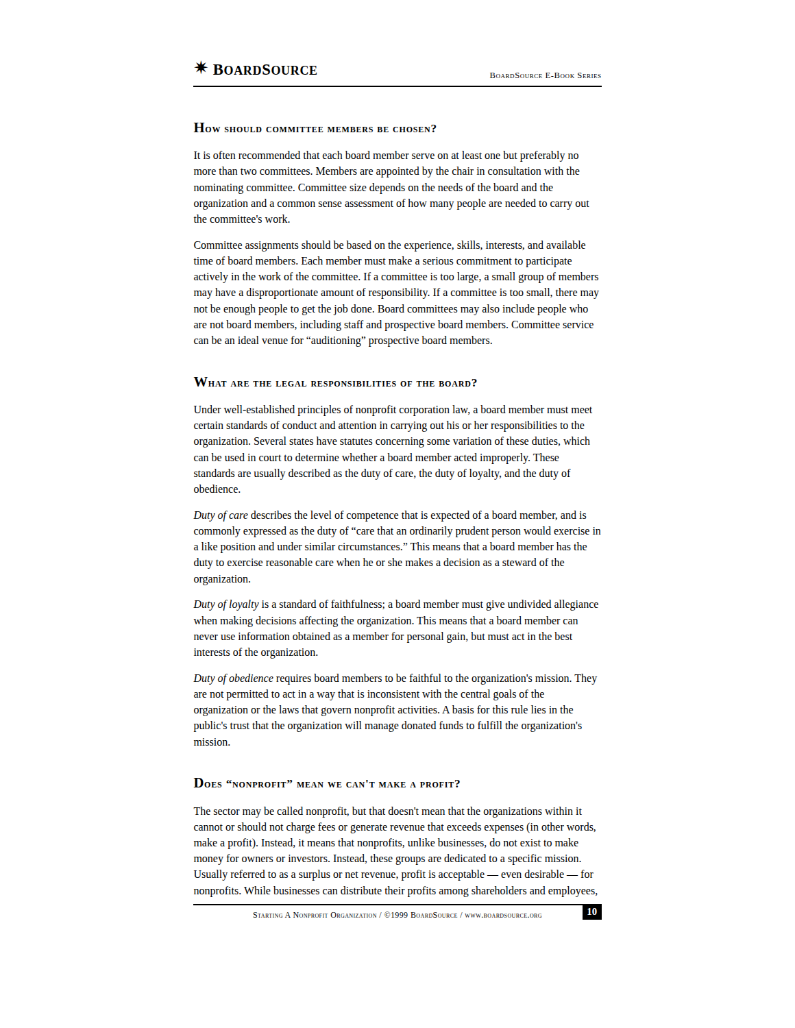✷ BoardSource
BoardSource E-Book Series
How should committee members be chosen?
It is often recommended that each board member serve on at least one but preferably no more than two committees. Members are appointed by the chair in consultation with the nominating committee. Committee size depends on the needs of the board and the organization and a common sense assessment of how many people are needed to carry out the committee's work.
Committee assignments should be based on the experience, skills, interests, and available time of board members. Each member must make a serious commitment to participate actively in the work of the committee. If a committee is too large, a small group of members may have a disproportionate amount of responsibility. If a committee is too small, there may not be enough people to get the job done. Board committees may also include people who are not board members, including staff and prospective board members. Committee service can be an ideal venue for “auditioning” prospective board members.
What are the legal responsibilities of the board?
Under well-established principles of nonprofit corporation law, a board member must meet certain standards of conduct and attention in carrying out his or her responsibilities to the organization. Several states have statutes concerning some variation of these duties, which can be used in court to determine whether a board member acted improperly. These standards are usually described as the duty of care, the duty of loyalty, and the duty of obedience.
Duty of care describes the level of competence that is expected of a board member, and is commonly expressed as the duty of “care that an ordinarily prudent person would exercise in a like position and under similar circumstances.” This means that a board member has the duty to exercise reasonable care when he or she makes a decision as a steward of the organization.
Duty of loyalty is a standard of faithfulness; a board member must give undivided allegiance when making decisions affecting the organization. This means that a board member can never use information obtained as a member for personal gain, but must act in the best interests of the organization.
Duty of obedience requires board members to be faithful to the organization's mission. They are not permitted to act in a way that is inconsistent with the central goals of the organization or the laws that govern nonprofit activities. A basis for this rule lies in the public's trust that the organization will manage donated funds to fulfill the organization's mission.
Does “nonprofit” mean we can't make a profit?
The sector may be called nonprofit, but that doesn't mean that the organizations within it cannot or should not charge fees or generate revenue that exceeds expenses (in other words, make a profit). Instead, it means that nonprofits, unlike businesses, do not exist to make money for owners or investors. Instead, these groups are dedicated to a specific mission. Usually referred to as a surplus or net revenue, profit is acceptable — even desirable — for nonprofits. While businesses can distribute their profits among shareholders and employees,
Starting A Nonprofit Organization / ©1999 BoardSource / www.boardsource.org 10